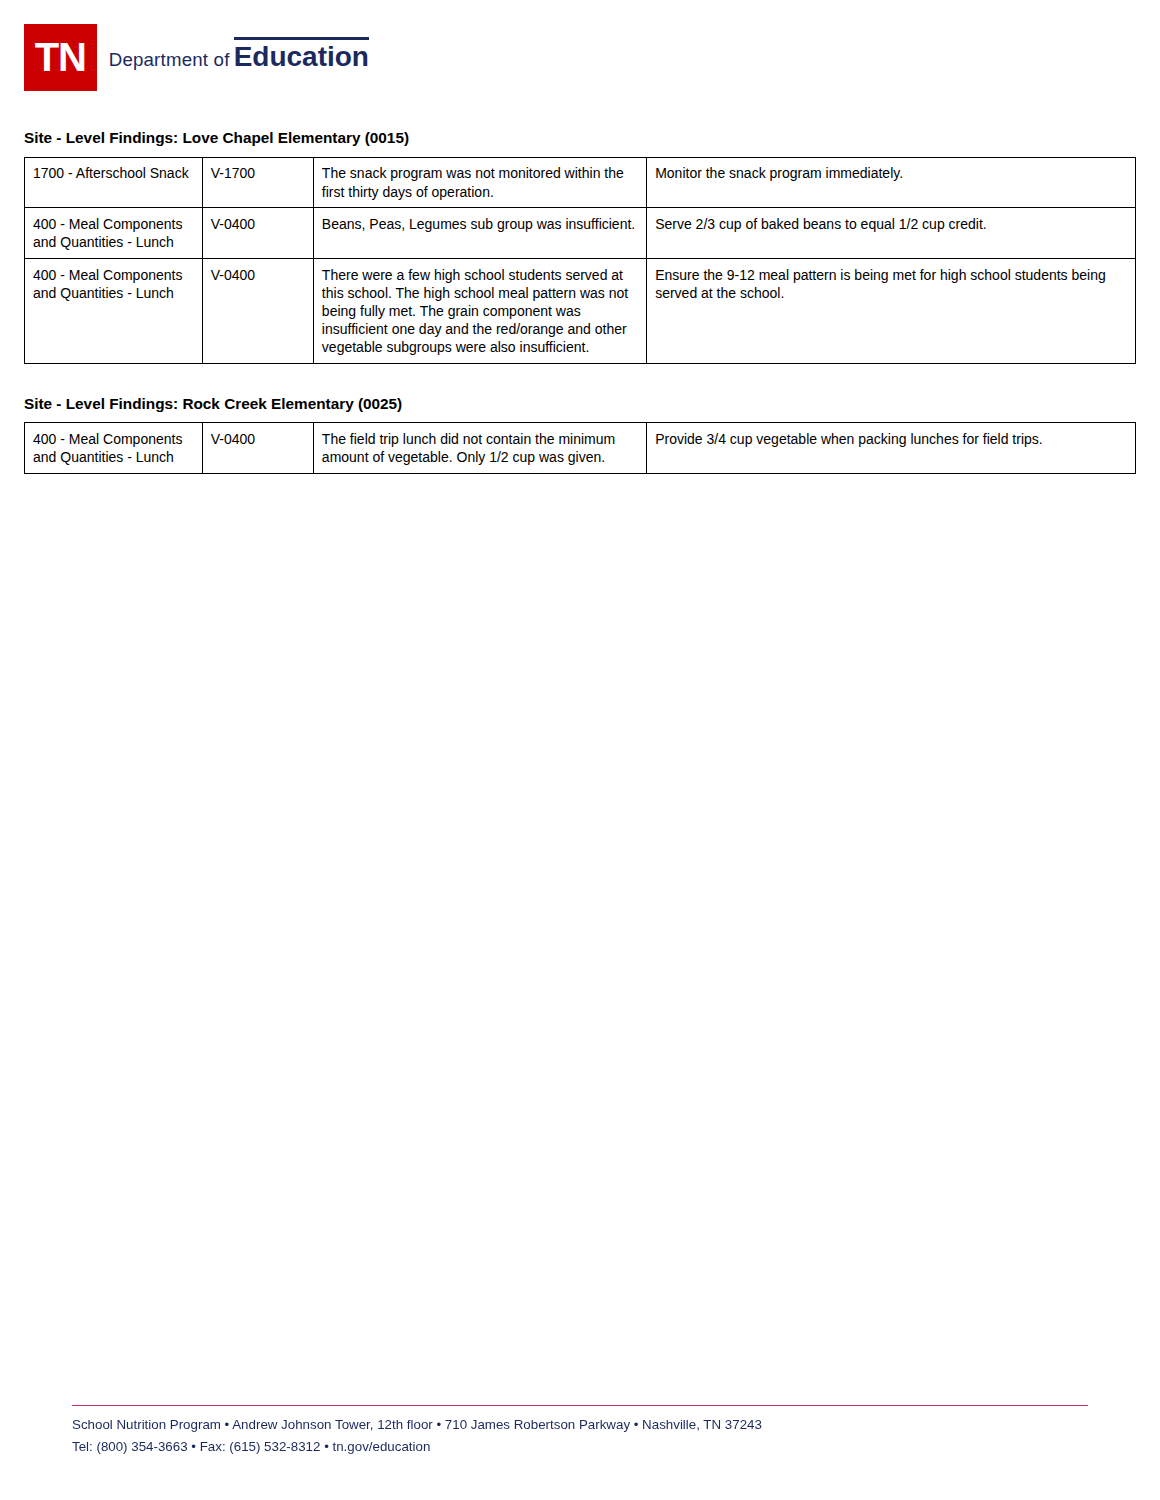TN Department of Education
Site - Level Findings: Love Chapel Elementary (0015)
| 1700 - Afterschool Snack | V-1700 | The snack program was not monitored within the first thirty days of operation. | Monitor the snack program immediately. |
| 400 - Meal Components and Quantities - Lunch | V-0400 | Beans, Peas, Legumes sub group was insufficient. | Serve 2/3 cup of baked beans to equal 1/2 cup credit. |
| 400 - Meal Components and Quantities - Lunch | V-0400 | There were a few high school students served at this school. The high school meal pattern was not being fully met. The grain component was insufficient one day and the red/orange and other vegetable subgroups were also insufficient. | Ensure the 9-12 meal pattern is being met for high school students being served at the school. |
Site - Level Findings: Rock Creek Elementary (0025)
| 400 - Meal Components and Quantities - Lunch | V-0400 | The field trip lunch did not contain the minimum amount of vegetable. Only 1/2 cup was given. | Provide 3/4 cup vegetable when packing lunches for field trips. |
School Nutrition Program • Andrew Johnson Tower, 12th floor • 710 James Robertson Parkway • Nashville, TN 37243
Tel: (800) 354-3663 • Fax: (615) 532-8312 • tn.gov/education